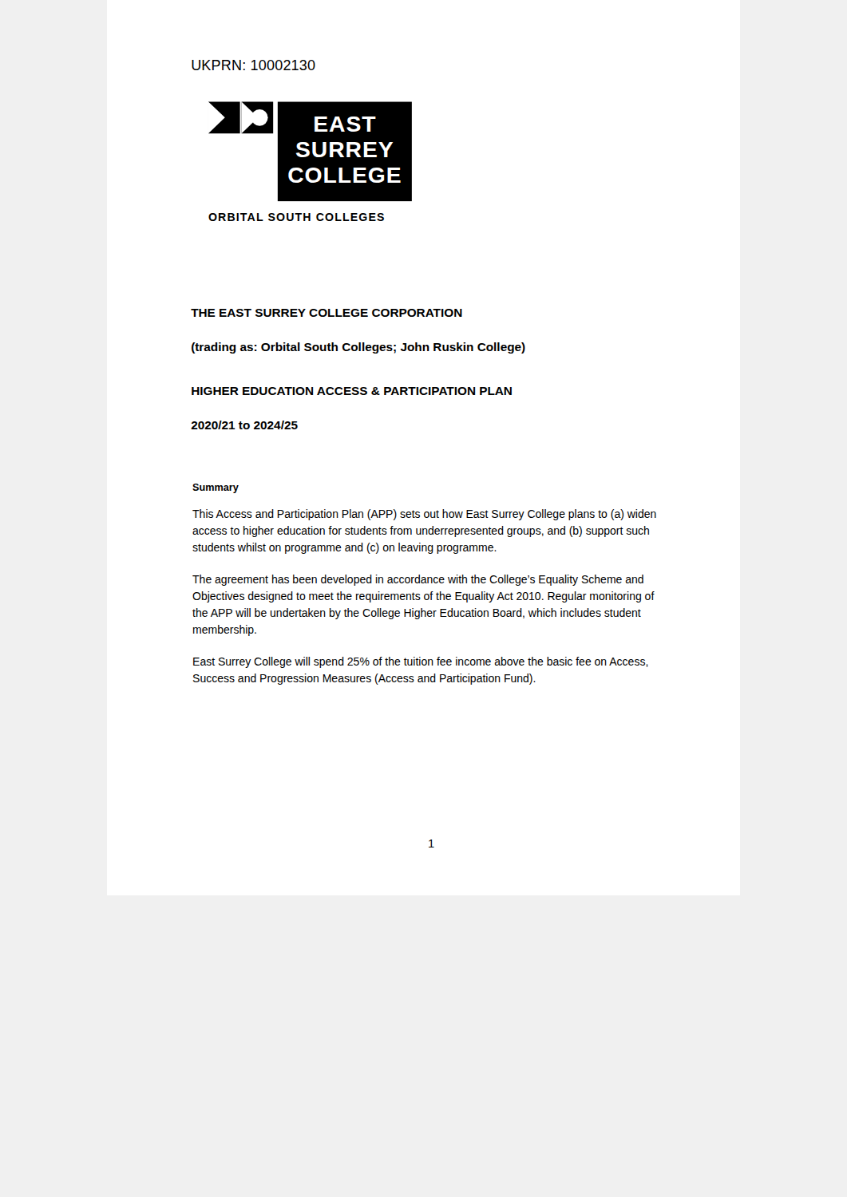UKPRN: 10002130
EAST SURREY COLLEGE ORBITAL SOUTH COLLEGES
THE EAST SURREY COLLEGE CORPORATION
(trading as: Orbital South Colleges; John Ruskin College)
HIGHER EDUCATION ACCESS & PARTICIPATION PLAN
2020/21 to 2024/25
Summary
This Access and Participation Plan (APP) sets out how East Surrey College plans to (a) widen access to higher education for students from underrepresented groups, and (b) support such students whilst on programme and (c) on leaving programme.
The agreement has been developed in accordance with the College’s Equality Scheme and Objectives designed to meet the requirements of the Equality Act 2010. Regular monitoring of the APP will be undertaken by the College Higher Education Board, which includes student membership.
East Surrey College will spend 25% of the tuition fee income above the basic fee on Access, Success and Progression Measures (Access and Participation Fund).
1